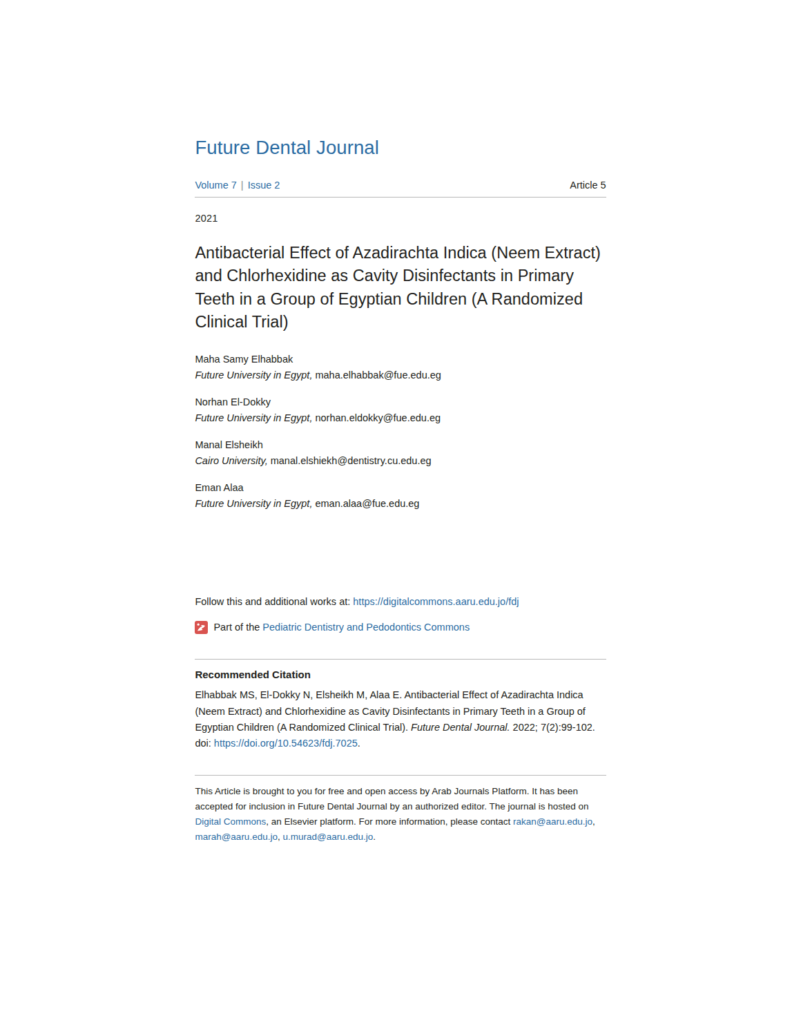Future Dental Journal
Volume 7|Issue 2
Article 5
2021
Antibacterial Effect of Azadirachta Indica (Neem Extract) and Chlorhexidine as Cavity Disinfectants in Primary Teeth in a Group of Egyptian Children (A Randomized Clinical Trial)
Maha Samy Elhabbak Future University in Egypt, maha.elhabbak@fue.edu.eg
Norhan El-Dokky Future University in Egypt, norhan.eldokky@fue.edu.eg
Manal Elsheikh Cairo University, manal.elshiekh@dentistry.cu.edu.eg
Eman Alaa Future University in Egypt, eman.alaa@fue.edu.eg
Follow this and additional works at: https://digitalcommons.aaru.edu.jo/fdj
Part of the Pediatric Dentistry and Pedodontics Commons
Recommended Citation
Elhabbak MS, El-Dokky N, Elsheikh M, Alaa E. Antibacterial Effect of Azadirachta Indica (Neem Extract) and Chlorhexidine as Cavity Disinfectants in Primary Teeth in a Group of Egyptian Children (A Randomized Clinical Trial). Future Dental Journal. 2022; 7(2):99-102. doi: https://doi.org/10.54623/fdj.7025.
This Article is brought to you for free and open access by Arab Journals Platform. It has been accepted for inclusion in Future Dental Journal by an authorized editor. The journal is hosted on Digital Commons, an Elsevier platform. For more information, please contact rakan@aaru.edu.jo, marah@aaru.edu.jo, u.murad@aaru.edu.jo.